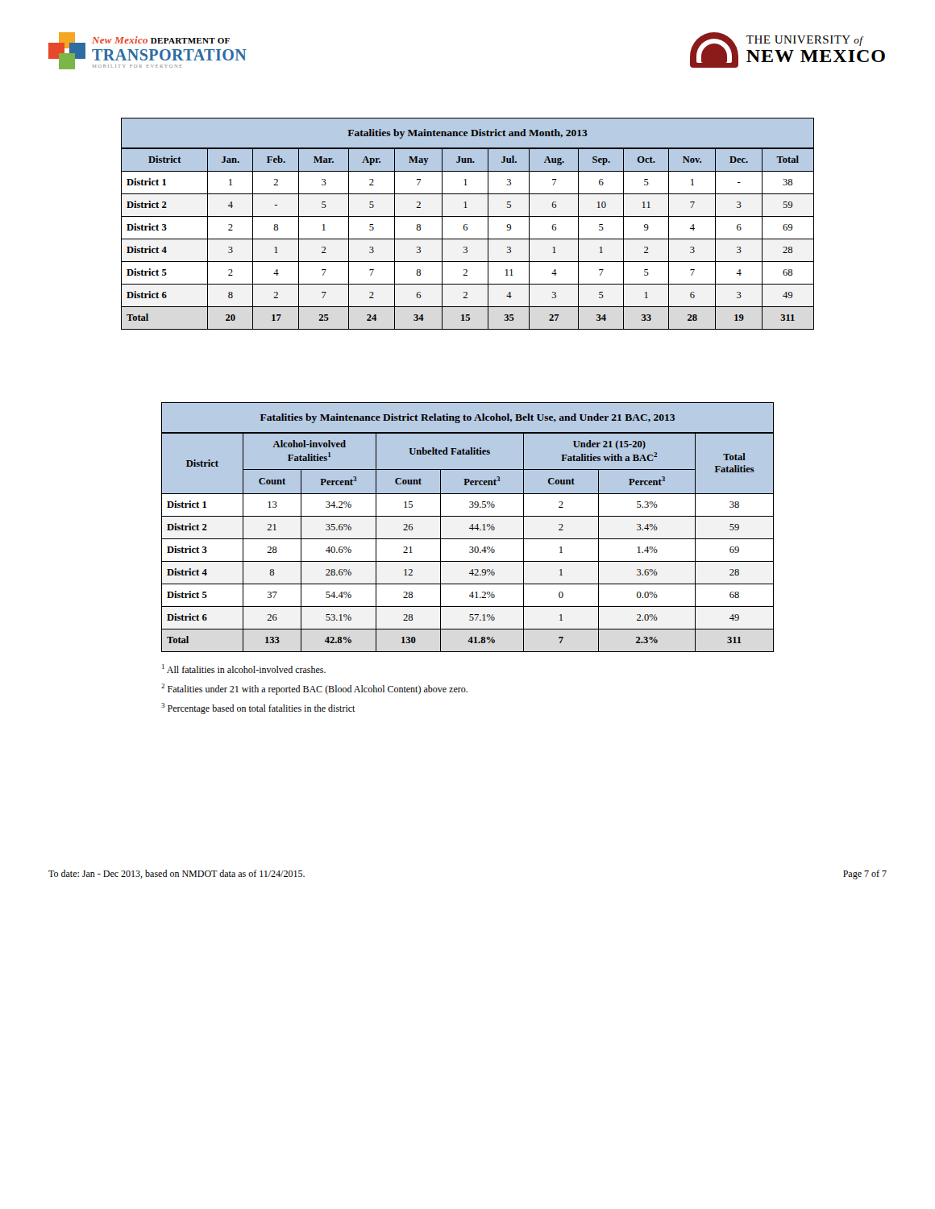New Mexico DEPARTMENT OF
TRANSPORTATION
MOBILITY FOR EVERYONE
THE UNIVERSITY of
NEW MEXICO
Fatalities by Maintenance District and Month, 2013
| District | Jan. | Feb. | Mar. | Apr. | May | Jun. | Jul. | Aug. | Sep. | Oct. | Nov. | Dec. | Total |
| --- | --- | --- | --- | --- | --- | --- | --- | --- | --- | --- | --- | --- | --- |
| District 1 | 1 | 2 | 3 | 2 | 7 | 1 | 3 | 7 | 6 | 5 | 1 | - | 38 |
| District 2 | 4 | - | 5 | 5 | 2 | 1 | 5 | 6 | 10 | 11 | 7 | 3 | 59 |
| District 3 | 2 | 8 | 1 | 5 | 8 | 6 | 9 | 6 | 5 | 9 | 4 | 6 | 69 |
| District 4 | 3 | 1 | 2 | 3 | 3 | 3 | 3 | 1 | 1 | 2 | 3 | 3 | 28 |
| District 5 | 2 | 4 | 7 | 7 | 8 | 2 | 11 | 4 | 7 | 5 | 7 | 4 | 68 |
| District 6 | 8 | 2 | 7 | 2 | 6 | 2 | 4 | 3 | 5 | 1 | 6 | 3 | 49 |
| Total | 20 | 17 | 25 | 24 | 34 | 15 | 35 | 27 | 34 | 33 | 28 | 19 | 311 |
Fatalities by Maintenance District Relating to Alcohol, Belt Use, and Under 21 BAC, 2013
| District | Alcohol-involved Fatalities 1 | Unbelted Fatalities | Under 21 (15-20) Fatalities with a BAC 2 | Total Fatalities |
| --- | --- | --- | --- | --- |
| Count | Percent 3 | Count | Percent 3 | Count | Percent 3 |
| District 1 | 13 | 34.2% | 15 | 39.5% | 2 | 5.3% | 38 |
| District 2 | 21 | 35.6% | 26 | 44.1% | 2 | 3.4% | 59 |
| District 3 | 28 | 40.6% | 21 | 30.4% | 1 | 1.4% | 69 |
| District 4 | 8 | 28.6% | 12 | 42.9% | 1 | 3.6% | 28 |
| District 5 | 37 | 54.4% | 28 | 41.2% | 0 | 0.0% | 68 |
| District 6 | 26 | 53.1% | 28 | 57.1% | 1 | 2.0% | 49 |
| Total | 133 | 42.8% | 130 | 41.8% | 7 | 2.3% | 311 |
1 All fatalities in alcohol-involved crashes.
2 Fatalities under 21 with a reported BAC (Blood Alcohol Content) above zero.
3 Percentage based on total fatalities in the district
To date: Jan - Dec 2013, based on NMDOT data as of 11/24/2015.
Page 7 of 7